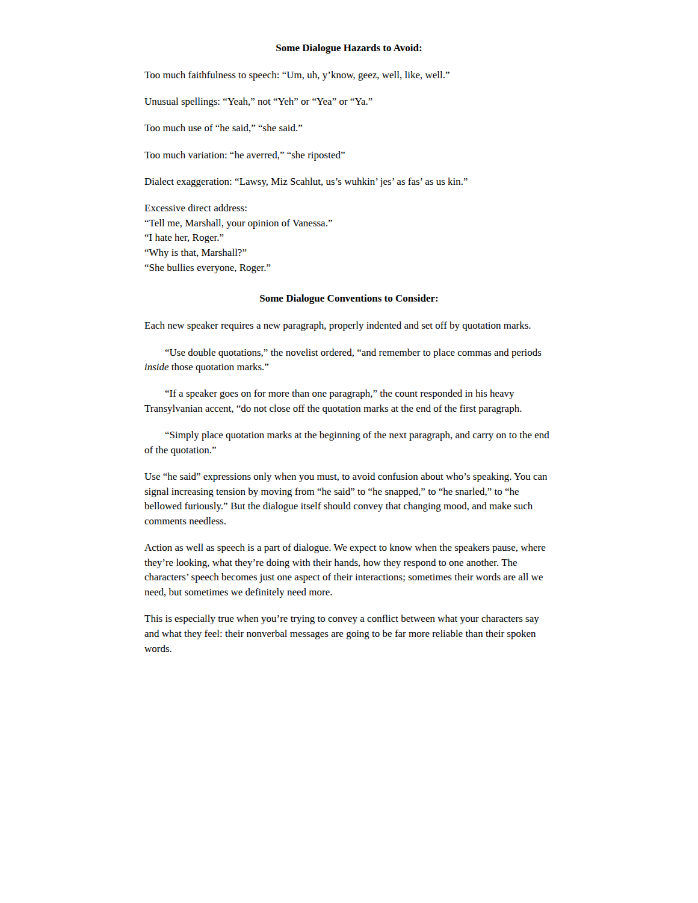Some Dialogue Hazards to Avoid:
Too much faithfulness to speech: “Um, uh, y’know, geez, well, like, well.”
Unusual spellings: “Yeah,” not “Yeh” or “Yea” or “Ya.”
Too much use of “he said,” “she said.”
Too much variation: “he averred,” “she riposted”
Dialect exaggeration: “Lawsy, Miz Scahlut, us’s wuhkin’ jes’ as fas’ as us kin.”
Excessive direct address:
“Tell me, Marshall, your opinion of Vanessa.”
“I hate her, Roger.”
“Why is that, Marshall?”
“She bullies everyone, Roger.”
Some Dialogue Conventions to Consider:
Each new speaker requires a new paragraph, properly indented and set off by quotation marks.
“Use double quotations,” the novelist ordered, “and remember to place commas and periods inside those quotation marks.”
“If a speaker goes on for more than one paragraph,” the count responded in his heavy Transylvanian accent, “do not close off the quotation marks at the end of the first paragraph.
“Simply place quotation marks at the beginning of the next paragraph, and carry on to the end of the quotation.”
Use “he said” expressions only when you must, to avoid confusion about who’s speaking. You can signal increasing tension by moving from “he said” to “he snapped,” to “he snarled,” to “he bellowed furiously.” But the dialogue itself should convey that changing mood, and make such comments needless.
Action as well as speech is a part of dialogue. We expect to know when the speakers pause, where they’re looking, what they’re doing with their hands, how they respond to one another. The characters’ speech becomes just one aspect of their interactions; sometimes their words are all we need, but sometimes we definitely need more.
This is especially true when you’re trying to convey a conflict between what your characters say and what they feel: their nonverbal messages are going to be far more reliable than their spoken words.